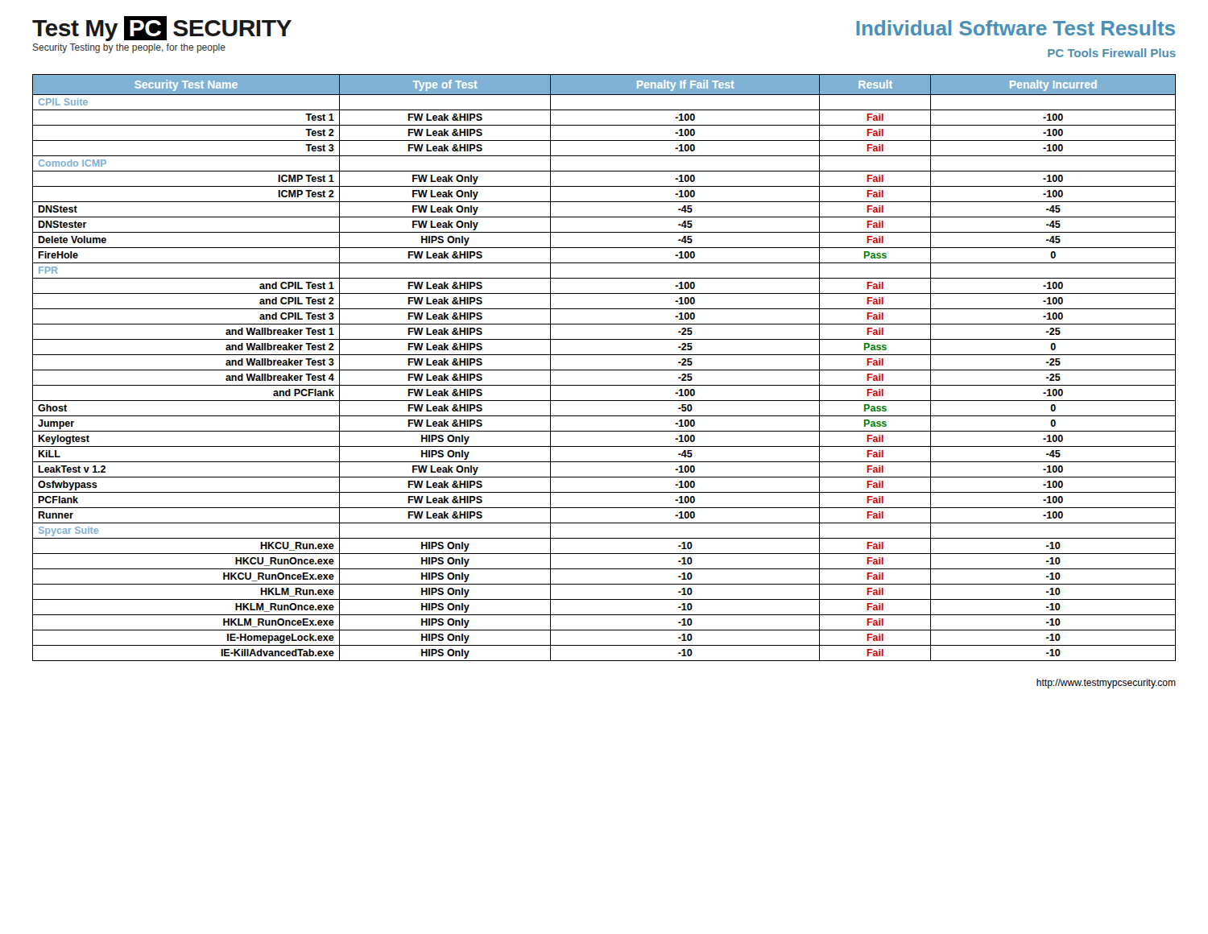Test My PC SECURITY
Security Testing by the people, for the people
Individual Software Test Results
PC Tools Firewall Plus
| Security Test Name | Type of Test | Penalty If Fail Test | Result | Penalty Incurred |
| --- | --- | --- | --- | --- |
| CPIL Suite | | | | |
| Test 1 | FW Leak &HIPS | -100 | Fail | -100 |
| Test 2 | FW Leak &HIPS | -100 | Fail | -100 |
| Test 3 | FW Leak &HIPS | -100 | Fail | -100 |
| Comodo ICMP | | | | |
| ICMP Test 1 | FW Leak Only | -100 | Fail | -100 |
| ICMP Test 2 | FW Leak Only | -100 | Fail | -100 |
| DNStest | FW Leak Only | -45 | Fail | -45 |
| DNStester | FW Leak Only | -45 | Fail | -45 |
| Delete Volume | HIPS Only | -45 | Fail | -45 |
| FireHole | FW Leak &HIPS | -100 | Pass | 0 |
| FPR | | | | |
| and CPIL Test 1 | FW Leak &HIPS | -100 | Fail | -100 |
| and CPIL Test 2 | FW Leak &HIPS | -100 | Fail | -100 |
| and CPIL Test 3 | FW Leak &HIPS | -100 | Fail | -100 |
| and Wallbreaker Test 1 | FW Leak &HIPS | -25 | Fail | -25 |
| and Wallbreaker Test 2 | FW Leak &HIPS | -25 | Pass | 0 |
| and Wallbreaker Test 3 | FW Leak &HIPS | -25 | Fail | -25 |
| and Wallbreaker Test 4 | FW Leak &HIPS | -25 | Fail | -25 |
| and PCFlank | FW Leak &HIPS | -100 | Fail | -100 |
| Ghost | FW Leak &HIPS | -50 | Pass | 0 |
| Jumper | FW Leak &HIPS | -100 | Pass | 0 |
| Keylogtest | HIPS Only | -100 | Fail | -100 |
| KiLL | HIPS Only | -45 | Fail | -45 |
| LeakTest v 1.2 | FW Leak Only | -100 | Fail | -100 |
| Osfwbypass | FW Leak &HIPS | -100 | Fail | -100 |
| PCFlank | FW Leak &HIPS | -100 | Fail | -100 |
| Runner | FW Leak &HIPS | -100 | Fail | -100 |
| Spycar Suite | | | | |
| HKCU_Run.exe | HIPS Only | -10 | Fail | -10 |
| HKCU_RunOnce.exe | HIPS Only | -10 | Fail | -10 |
| HKCU_RunOnceEx.exe | HIPS Only | -10 | Fail | -10 |
| HKLM_Run.exe | HIPS Only | -10 | Fail | -10 |
| HKLM_RunOnce.exe | HIPS Only | -10 | Fail | -10 |
| HKLM_RunOnceEx.exe | HIPS Only | -10 | Fail | -10 |
| IE-HomepageLock.exe | HIPS Only | -10 | Fail | -10 |
| IE-KillAdvancedTab.exe | HIPS Only | -10 | Fail | -10 |
http://www.testmypcsecurity.com